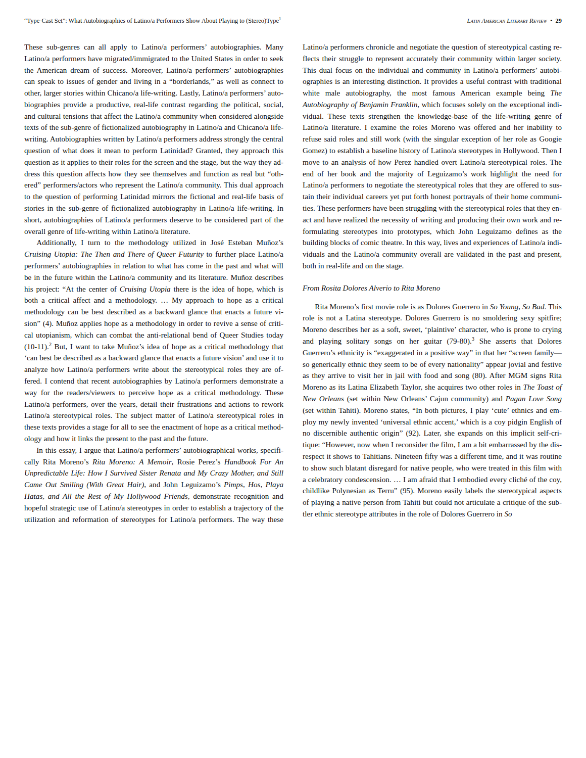“Type-Cast Set”: What Autobiographies of Latino/a Performers Show About Playing to (Stereo)Type1 Latin American Literary Review • 29
These sub-genres can all apply to Latino/a performers’ autobiographies. Many Latino/a performers have migrated/immigrated to the United States in order to seek the American dream of success. Moreover, Latino/a performers’ autobiographies can speak to issues of gender and living in a “borderlands,” as well as connect to other, larger stories within Chicano/a life-writing. Lastly, Latino/a performers’ autobiographies provide a productive, real-life contrast regarding the political, social, and cultural tensions that affect the Latino/a community when considered alongside texts of the sub-genre of fictionalized autobiography in Latino/a and Chicano/a life-writing. Autobiographies written by Latino/a performers address strongly the central question of what does it mean to perform Latinidad? Granted, they approach this question as it applies to their roles for the screen and the stage, but the way they address this question affects how they see themselves and function as real but “othered” performers/actors who represent the Latino/a community. This dual approach to the question of performing Latinidad mirrors the fictional and real-life basis of stories in the sub-genre of fictionalized autobiography in Latino/a life-writing. In short, autobiographies of Latino/a performers deserve to be considered part of the overall genre of life-writing within Latino/a literature.
Additionally, I turn to the methodology utilized in José Esteban Muñoz’s Cruising Utopia: The Then and There of Queer Futurity to further place Latino/a performers’ autobiographies in relation to what has come in the past and what will be in the future within the Latino/a community and its literature. Muñoz describes his project: “At the center of Cruising Utopia there is the idea of hope, which is both a critical affect and a methodology. … My approach to hope as a critical methodology can be best described as a backward glance that enacts a future vision” (4). Muñoz applies hope as a methodology in order to revive a sense of critical utopianism, which can combat the anti-relational bend of Queer Studies today (10-11).2 But, I want to take Muñoz’s idea of hope as a critical methodology that ‘can best be described as a backward glance that enacts a future vision’ and use it to analyze how Latino/a performers write about the stereotypical roles they are offered. I contend that recent autobiographies by Latino/a performers demonstrate a way for the readers/viewers to perceive hope as a critical methodology. These Latino/a performers, over the years, detail their frustrations and actions to rework Latino/a stereotypical roles. The subject matter of Latino/a stereotypical roles in these texts provides a stage for all to see the enactment of hope as a critical methodology and how it links the present to the past and the future.
In this essay, I argue that Latino/a performers’ autobiographical works, specifically Rita Moreno’s Rita Moreno: A Memoir, Rosie Perez’s Handbook For An Unpredictable Life: How I Survived Sister Renata and My Crazy Mother, and Still Came Out Smiling (With Great Hair), and John Leguizamo’s Pimps, Hos, Playa Hatas, and All the Rest of My Hollywood Friends, demonstrate recognition and hopeful strategic use of Latino/a stereotypes in order to establish a trajectory of the utilization and reformation of stereotypes for Latino/a performers. The way these Latino/a performers chronicle and negotiate the question of stereotypical casting reflects their struggle to represent accurately their community within larger society. This dual focus on the individual and community in Latino/a performers’ autobiographies is an interesting distinction. It provides a useful contrast with traditional white male autobiography, the most famous American example being The Autobiography of Benjamin Franklin, which focuses solely on the exceptional individual. These texts strengthen the knowledge-base of the life-writing genre of Latino/a literature. I examine the roles Moreno was offered and her inability to refuse said roles and still work (with the singular exception of her role as Googie Gomez) to establish a baseline history of Latino/a stereotypes in Hollywood. Then I move to an analysis of how Perez handled overt Latino/a stereotypical roles. The end of her book and the majority of Leguizamo’s work highlight the need for Latino/a performers to negotiate the stereotypical roles that they are offered to sustain their individual careers yet put forth honest portrayals of their home communities. These performers have been struggling with the stereotypical roles that they enact and have realized the necessity of writing and producing their own work and reformulating stereotypes into prototypes, which John Leguizamo defines as the building blocks of comic theatre. In this way, lives and experiences of Latino/a individuals and the Latino/a community overall are validated in the past and present, both in real-life and on the stage.
From Rosita Dolores Alverio to Rita Moreno
Rita Moreno’s first movie role is as Dolores Guerrero in So Young, So Bad. This role is not a Latina stereotype. Dolores Guerrero is no smoldering sexy spitfire; Moreno describes her as a soft, sweet, ‘plaintive’ character, who is prone to crying and playing solitary songs on her guitar (79-80).3 She asserts that Dolores Guerrero’s ethnicity is “exaggerated in a positive way” in that her “screen family—so generically ethnic they seem to be of every nationality” appear jovial and festive as they arrive to visit her in jail with food and song (80). After MGM signs Rita Moreno as its Latina Elizabeth Taylor, she acquires two other roles in The Toast of New Orleans (set within New Orleans’ Cajun community) and Pagan Love Song (set within Tahiti). Moreno states, “In both pictures, I play ‘cute’ ethnics and employ my newly invented ‘universal ethnic accent,’ which is a coy pidgin English of no discernible authentic origin” (92). Later, she expands on this implicit self-critique: “However, now when I reconsider the film, I am a bit embarrassed by the disrespect it shows to Tahitians. Nineteen fifty was a different time, and it was routine to show such blatant disregard for native people, who were treated in this film with a celebratory condescension. … I am afraid that I embodied every cliché of the coy, childlike Polynesian as Terru” (95). Moreno easily labels the stereotypical aspects of playing a native person from Tahiti but could not articulate a critique of the subtler ethnic stereotype attributes in the role of Dolores Guerrero in So